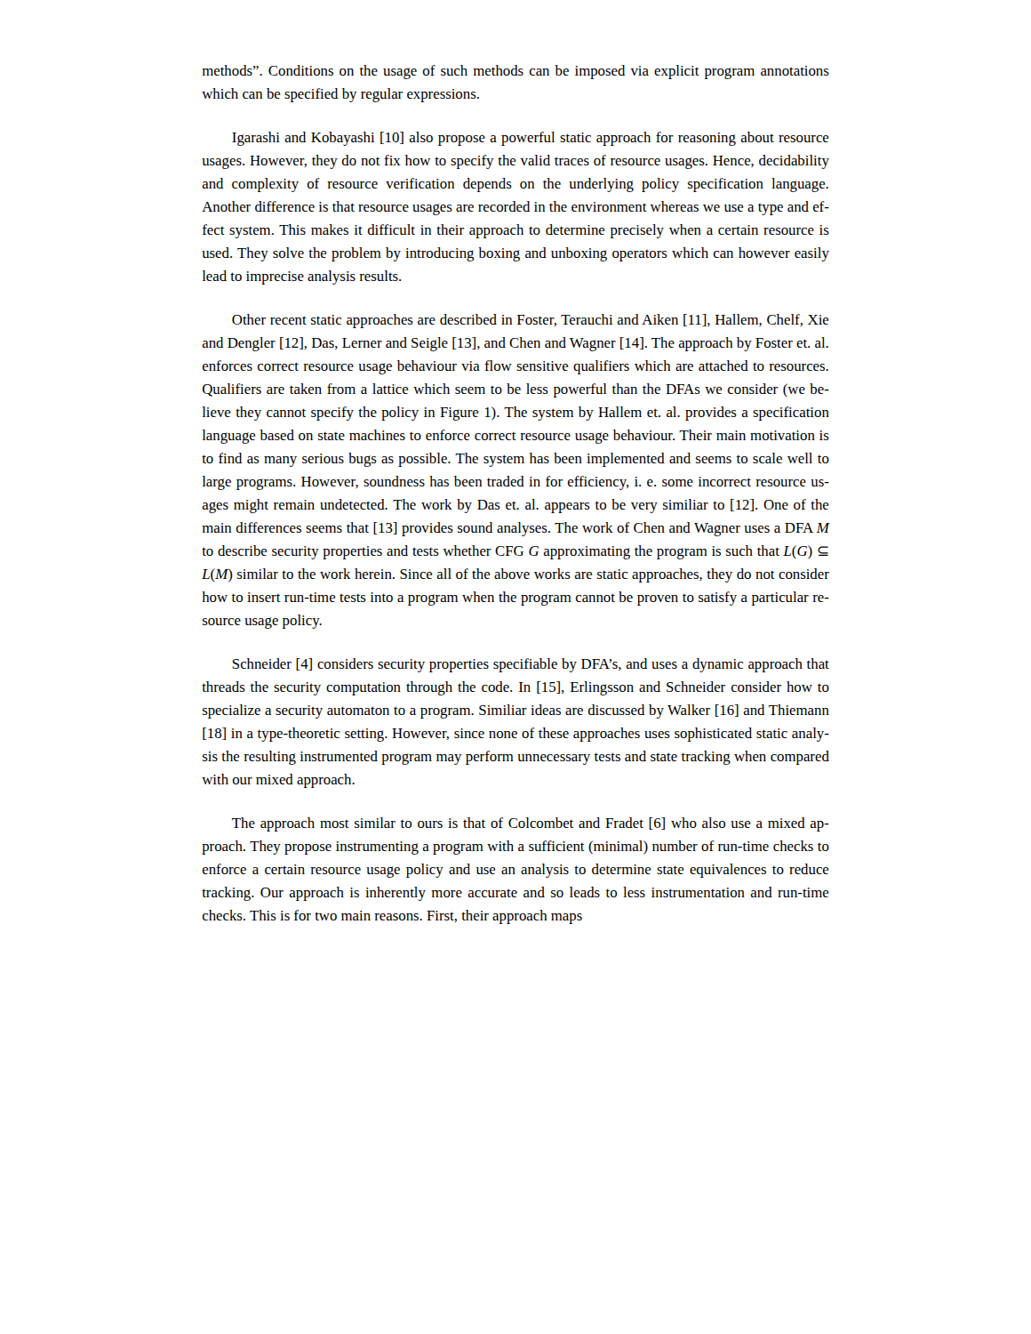methods”. Conditions on the usage of such methods can be imposed via explicit program annotations which can be specified by regular expressions.
Igarashi and Kobayashi [10] also propose a powerful static approach for reasoning about resource usages. However, they do not fix how to specify the valid traces of resource usages. Hence, decidability and complexity of resource verification depends on the underlying policy specification language. Another difference is that resource usages are recorded in the environment whereas we use a type and effect system. This makes it difficult in their approach to determine precisely when a certain resource is used. They solve the problem by introducing boxing and unboxing operators which can however easily lead to imprecise analysis results.
Other recent static approaches are described in Foster, Terauchi and Aiken [11], Hallem, Chelf, Xie and Dengler [12], Das, Lerner and Seigle [13], and Chen and Wagner [14]. The approach by Foster et. al. enforces correct resource usage behaviour via flow sensitive qualifiers which are attached to resources. Qualifiers are taken from a lattice which seem to be less powerful than the DFAs we consider (we believe they cannot specify the policy in Figure 1). The system by Hallem et. al. provides a specification language based on state machines to enforce correct resource usage behaviour. Their main motivation is to find as many serious bugs as possible. The system has been implemented and seems to scale well to large programs. However, soundness has been traded in for efficiency, i. e. some incorrect resource usages might remain undetected. The work by Das et. al. appears to be very similiar to [12]. One of the main differences seems that [13] provides sound analyses. The work of Chen and Wagner uses a DFA M to describe security properties and tests whether CFG G approximating the program is such that L(G) ⊆ L(M) similar to the work herein. Since all of the above works are static approaches, they do not consider how to insert run-time tests into a program when the program cannot be proven to satisfy a particular resource usage policy.
Schneider [4] considers security properties specifiable by DFA’s, and uses a dynamic approach that threads the security computation through the code. In [15], Erlingsson and Schneider consider how to specialize a security automaton to a program. Similiar ideas are discussed by Walker [16] and Thiemann [18] in a type-theoretic setting. However, since none of these approaches uses sophisticated static analysis the resulting instrumented program may perform unnecessary tests and state tracking when compared with our mixed approach.
The approach most similar to ours is that of Colcombet and Fradet [6] who also use a mixed approach. They propose instrumenting a program with a sufficient (minimal) number of run-time checks to enforce a certain resource usage policy and use an analysis to determine state equivalences to reduce tracking. Our approach is inherently more accurate and so leads to less instrumentation and run-time checks. This is for two main reasons. First, their approach maps